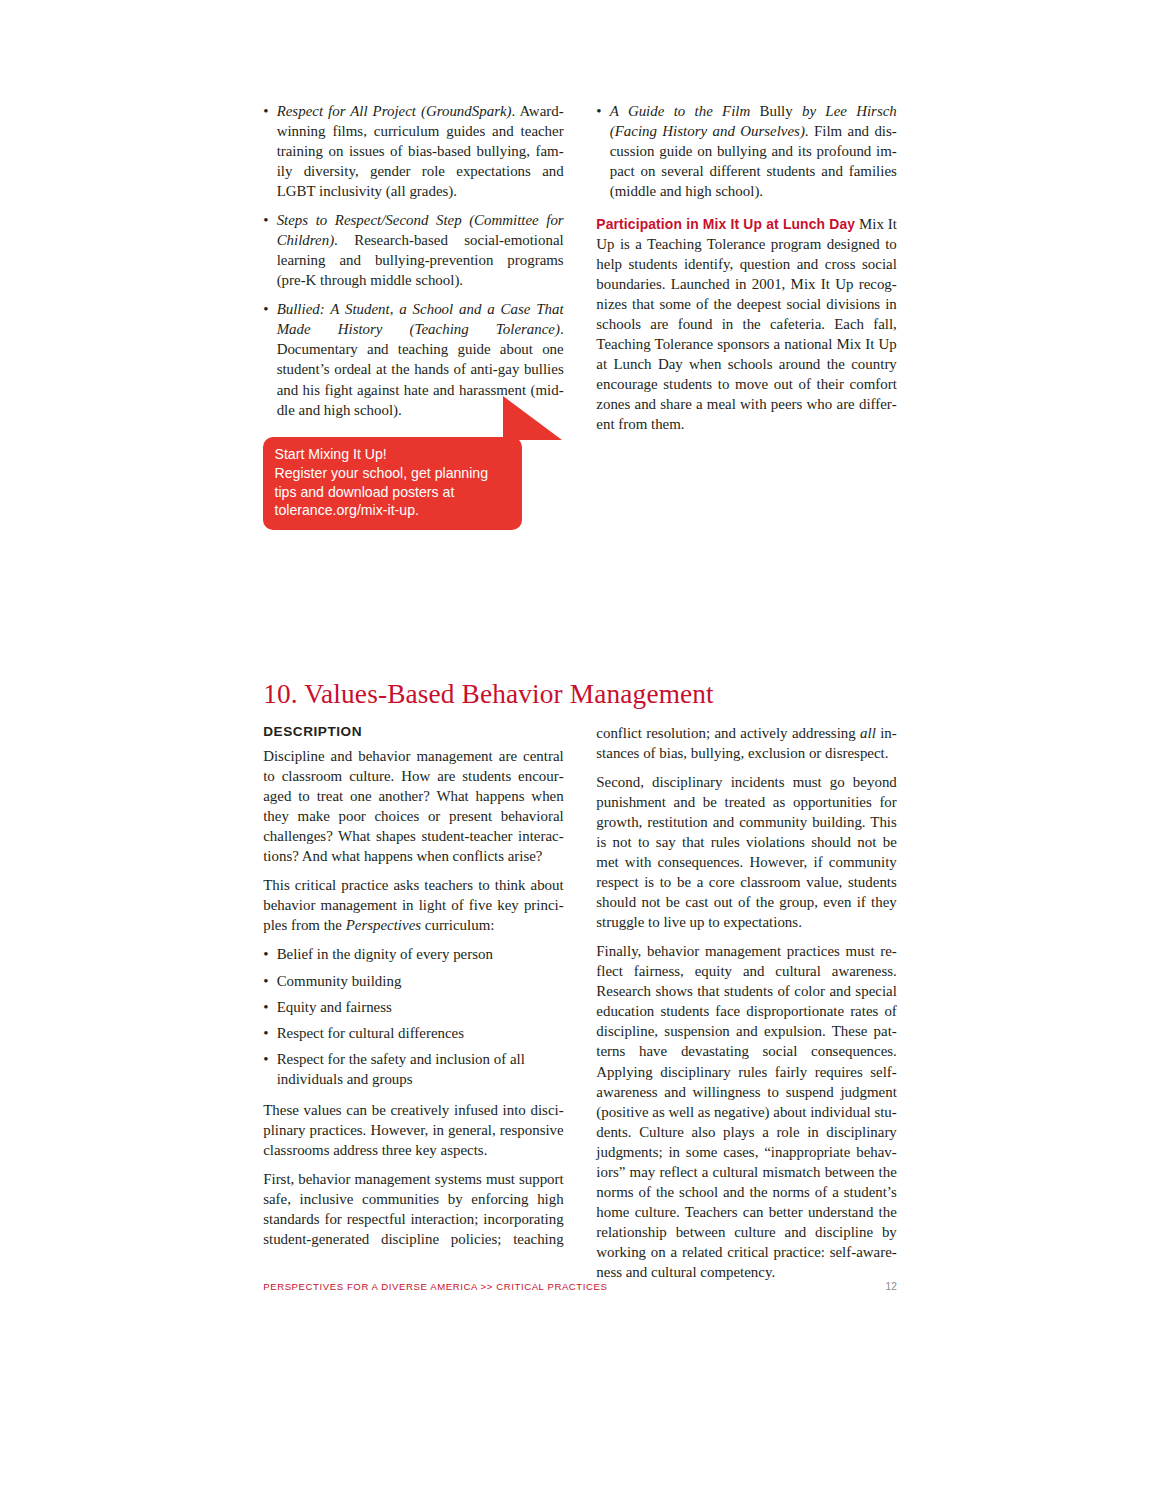Respect for All Project (GroundSpark). Award-winning films, curriculum guides and teacher training on issues of bias-based bullying, family diversity, gender role expectations and LGBT inclusivity (all grades).
Steps to Respect/Second Step (Committee for Children). Research-based social-emotional learning and bullying-prevention programs (pre-K through middle school).
Bullied: A Student, a School and a Case That Made History (Teaching Tolerance). Documentary and teaching guide about one student’s ordeal at the hands of anti-gay bullies and his fight against hate and harassment (middle and high school).
Start Mixing It Up!
Register your school, get planning tips and download posters at tolerance.org/mix-it-up.
A Guide to the Film Bully by Lee Hirsch (Facing History and Ourselves). Film and discussion guide on bullying and its profound impact on several different students and families (middle and high school).
Participation in Mix It Up at Lunch Day Mix It Up is a Teaching Tolerance program designed to help students identify, question and cross social boundaries. Launched in 2001, Mix It Up recognizes that some of the deepest social divisions in schools are found in the cafeteria. Each fall, Teaching Tolerance sponsors a national Mix It Up at Lunch Day when schools around the country encourage students to move out of their comfort zones and share a meal with peers who are different from them.
10. Values-Based Behavior Management
DESCRIPTION
Discipline and behavior management are central to classroom culture. How are students encouraged to treat one another? What happens when they make poor choices or present behavioral challenges? What shapes student-teacher interactions? And what happens when conflicts arise?
This critical practice asks teachers to think about behavior management in light of five key principles from the Perspectives curriculum:
Belief in the dignity of every person
Community building
Equity and fairness
Respect for cultural differences
Respect for the safety and inclusion of all individuals and groups
These values can be creatively infused into disciplinary practices. However, in general, responsive classrooms address three key aspects.
First, behavior management systems must support safe, inclusive communities by enforcing high standards for respectful interaction; incorporating student-generated discipline policies; teaching conflict resolution; and actively addressing all instances of bias, bullying, exclusion or disrespect.
Second, disciplinary incidents must go beyond punishment and be treated as opportunities for growth, restitution and community building. This is not to say that rules violations should not be met with consequences. However, if community respect is to be a core classroom value, students should not be cast out of the group, even if they struggle to live up to expectations.
Finally, behavior management practices must reflect fairness, equity and cultural awareness. Research shows that students of color and special education students face disproportionate rates of discipline, suspension and expulsion. These patterns have devastating social consequences. Applying disciplinary rules fairly requires self-awareness and willingness to suspend judgment (positive as well as negative) about individual students. Culture also plays a role in disciplinary judgments; in some cases, “inappropriate behaviors” may reflect a cultural mismatch between the norms of the school and the norms of a student’s home culture. Teachers can better understand the relationship between culture and discipline by working on a related critical practice: self-awareness and cultural competency.
PERSPECTIVES FOR A DIVERSE AMERICA >> CRITICAL PRACTICES 12